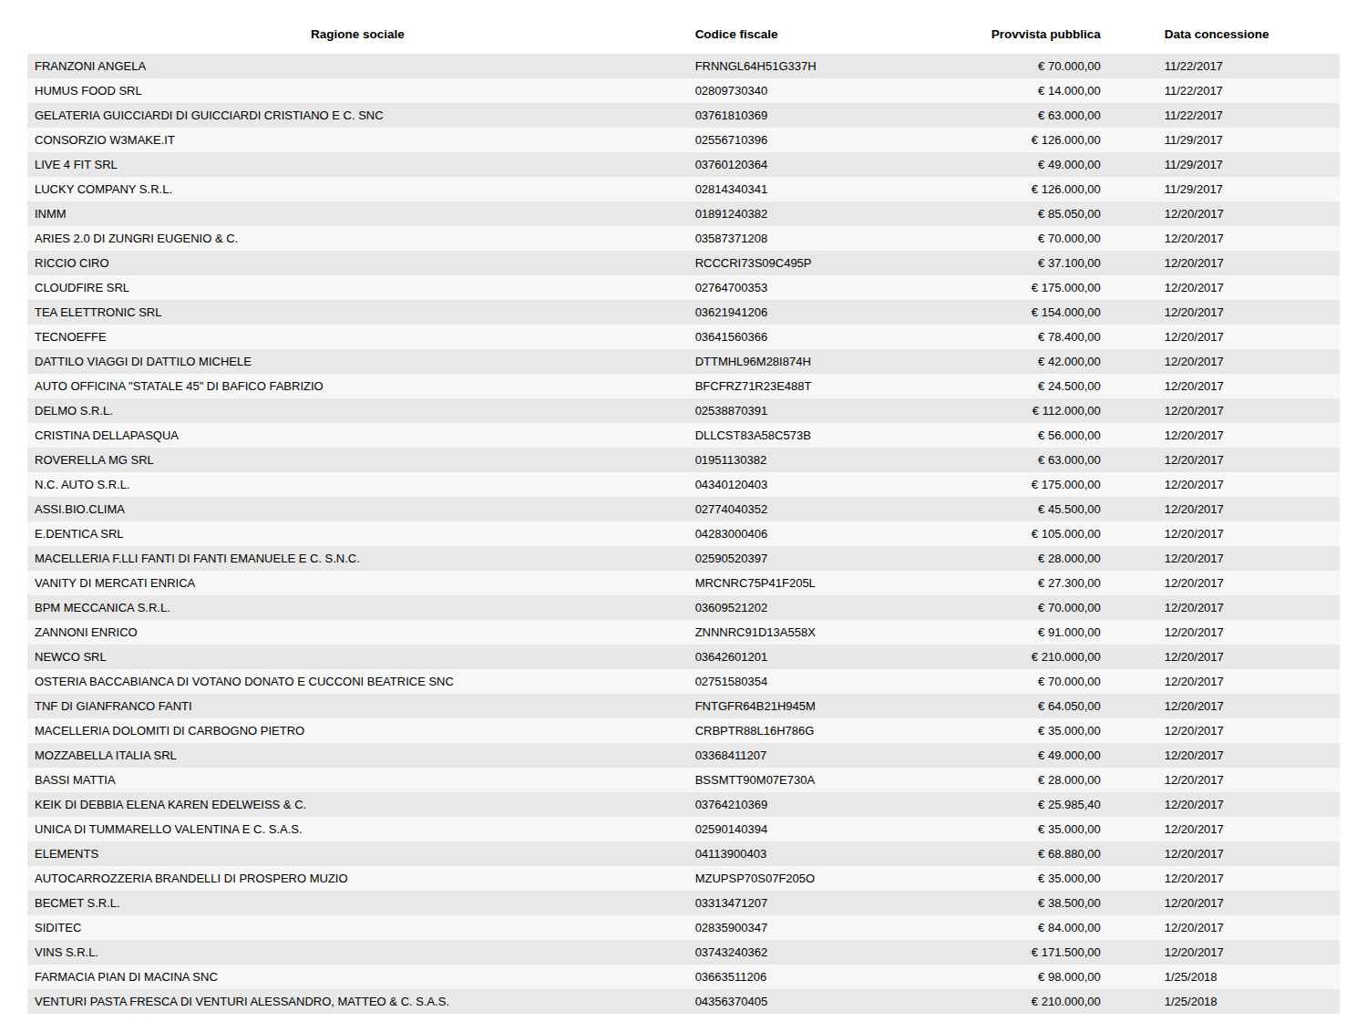| Ragione sociale | Codice fiscale | Provvista pubblica | Data concessione |
| --- | --- | --- | --- |
| FRANZONI ANGELA | FRNNGL64H51G337H | € 70.000,00 | 11/22/2017 |
| HUMUS FOOD SRL | 02809730340 | € 14.000,00 | 11/22/2017 |
| GELATERIA GUICCIARDI DI GUICCIARDI CRISTIANO E C. SNC | 03761810369 | € 63.000,00 | 11/22/2017 |
| CONSORZIO W3MAKE.IT | 02556710396 | € 126.000,00 | 11/29/2017 |
| LIVE 4 FIT SRL | 03760120364 | € 49.000,00 | 11/29/2017 |
| LUCKY COMPANY S.R.L. | 02814340341 | € 126.000,00 | 11/29/2017 |
| INMM | 01891240382 | € 85.050,00 | 12/20/2017 |
| ARIES 2.0 DI ZUNGRI EUGENIO & C. | 03587371208 | € 70.000,00 | 12/20/2017 |
| RICCIO CIRO | RCCCRI73S09C495P | € 37.100,00 | 12/20/2017 |
| CLOUDFIRE SRL | 02764700353 | € 175.000,00 | 12/20/2017 |
| TEA ELETTRONIC SRL | 03621941206 | € 154.000,00 | 12/20/2017 |
| TECNOEFFE | 03641560366 | € 78.400,00 | 12/20/2017 |
| DATTILO VIAGGI DI DATTILO MICHELE | DTTMHL96M28I874H | € 42.000,00 | 12/20/2017 |
| AUTO OFFICINA "STATALE 45" DI BAFICO FABRIZIO | BFCFRZ71R23E488T | € 24.500,00 | 12/20/2017 |
| DELMO S.R.L. | 02538870391 | € 112.000,00 | 12/20/2017 |
| CRISTINA DELLAPASQUA | DLLCST83A58C573B | € 56.000,00 | 12/20/2017 |
| ROVERELLA MG SRL | 01951130382 | € 63.000,00 | 12/20/2017 |
| N.C. AUTO S.R.L. | 04340120403 | € 175.000,00 | 12/20/2017 |
| ASSI.BIO.CLIMA | 02774040352 | € 45.500,00 | 12/20/2017 |
| E.DENTICA SRL | 04283000406 | € 105.000,00 | 12/20/2017 |
| MACELLERIA F.LLI FANTI DI FANTI EMANUELE E C. S.N.C. | 02590520397 | € 28.000,00 | 12/20/2017 |
| VANITY DI MERCATI ENRICA | MRCNRC75P41F205L | € 27.300,00 | 12/20/2017 |
| BPM MECCANICA S.R.L. | 03609521202 | € 70.000,00 | 12/20/2017 |
| ZANNONI ENRICO | ZNNNRC91D13A558X | € 91.000,00 | 12/20/2017 |
| NEWCO SRL | 03642601201 | € 210.000,00 | 12/20/2017 |
| OSTERIA BACCABIANCA DI VOTANO DONATO E CUCCONI BEATRICE SNC | 02751580354 | € 70.000,00 | 12/20/2017 |
| TNF DI GIANFRANCO FANTI | FNTGFR64B21H945M | € 64.050,00 | 12/20/2017 |
| MACELLERIA DOLOMITI DI CARBOGNO PIETRO | CRBPTR88L16H786G | € 35.000,00 | 12/20/2017 |
| MOZZABELLA ITALIA SRL | 03368411207 | € 49.000,00 | 12/20/2017 |
| BASSI MATTIA | BSSMTT90M07E730A | € 28.000,00 | 12/20/2017 |
| KEIK DI DEBBIA ELENA KAREN EDELWEISS & C. | 03764210369 | € 25.985,40 | 12/20/2017 |
| UNICA DI TUMMARELLO VALENTINA E C. S.A.S. | 02590140394 | € 35.000,00 | 12/20/2017 |
| ELEMENTS | 04113900403 | € 68.880,00 | 12/20/2017 |
| AUTOCARROZZERIA BRANDELLI DI PROSPERO MUZIO | MZUPSP70S07F205O | € 35.000,00 | 12/20/2017 |
| BECMET S.R.L. | 03313471207 | € 38.500,00 | 12/20/2017 |
| SIDITEC | 02835900347 | € 84.000,00 | 12/20/2017 |
| VINS S.R.L. | 03743240362 | € 171.500,00 | 12/20/2017 |
| FARMACIA PIAN DI MACINA SNC | 03663511206 | € 98.000,00 | 1/25/2018 |
| VENTURI PASTA FRESCA DI VENTURI ALESSANDRO, MATTEO & C. S.A.S. | 04356370405 | € 210.000,00 | 1/25/2018 |